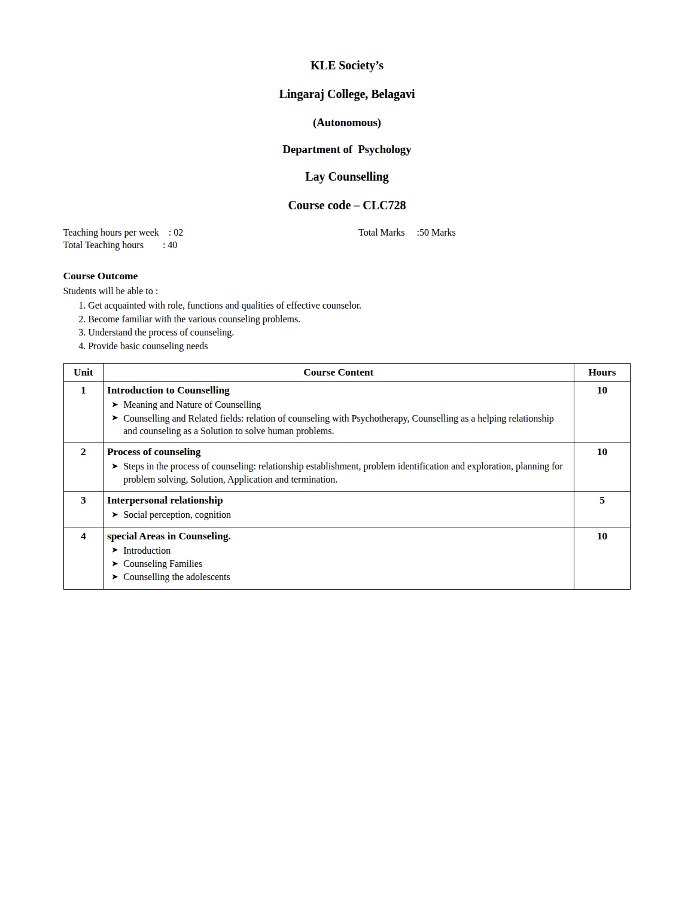KLE Society’s
Lingaraj College, Belagavi
(Autonomous)
Department of Psychology
Lay Counselling
Course code – CLC728
| Teaching hours per week : 02 | Total Marks :50 Marks |
| Total Teaching hours : 40 | |
Course Outcome
Students will be able to :
Get acquainted with role, functions and qualities of effective counselor.
Become familiar with the various counseling problems.
Understand the process of counseling.
Provide basic counseling needs
| Unit | Course Content | Hours |
| --- | --- | --- |
| 1 | Introduction to Counselling Meaning and Nature of Counselling Counselling and Related fields: relation of counseling with Psychotherapy, Counselling as a helping relationship and counseling as a Solution to solve human problems. | 10 |
| 2 | Process of counseling Steps in the process of counseling: relationship establishment, problem identification and exploration, planning for problem solving, Solution, Application and termination. | 10 |
| 3 | Interpersonal relationship Social perception, cognition | 5 |
| 4 | special Areas in Counseling. Introduction Counseling Families Counselling the adolescents | 10 |